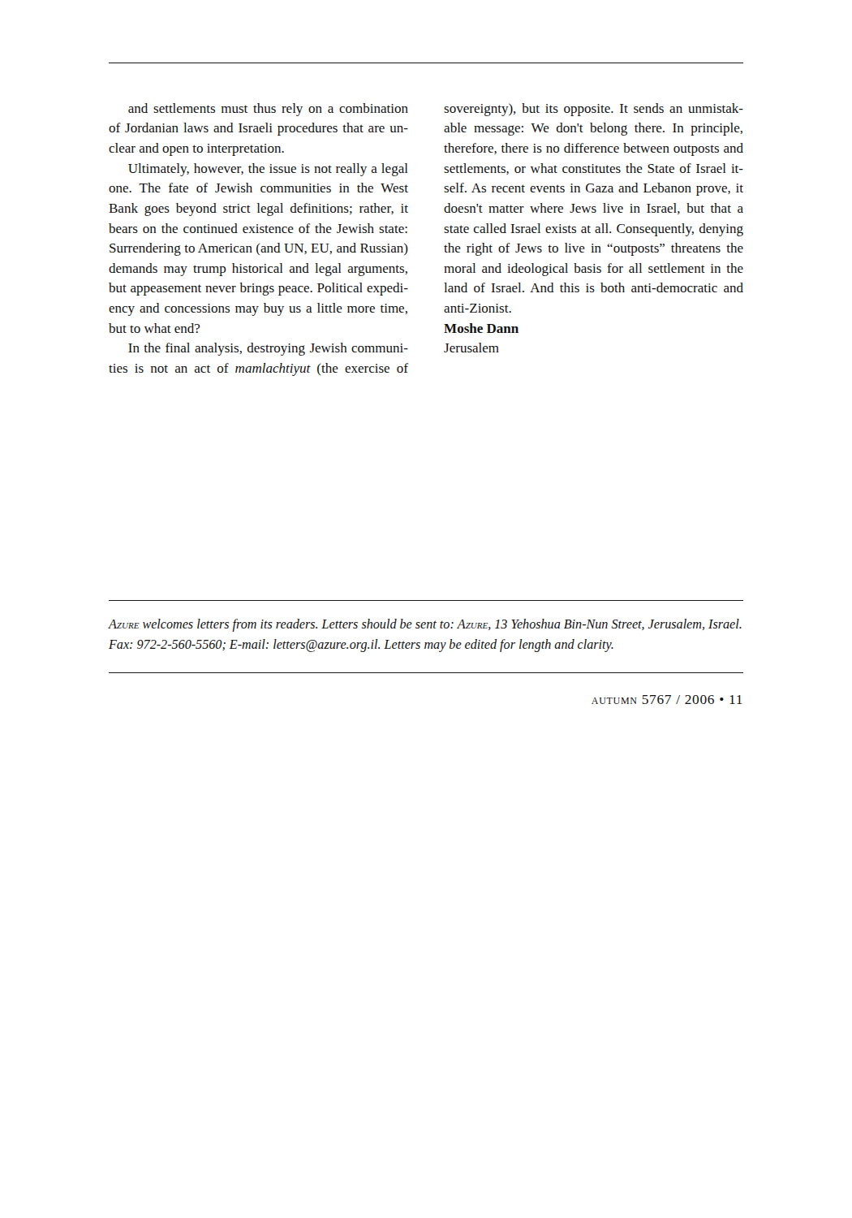and settlements must thus rely on a combination of Jordanian laws and Israeli procedures that are unclear and open to interpretation.
Ultimately, however, the issue is not really a legal one. The fate of Jewish communities in the West Bank goes beyond strict legal definitions; rather, it bears on the continued existence of the Jewish state: Surrendering to American (and UN, EU, and Russian) demands may trump historical and legal arguments, but appeasement never brings peace. Political expediency and concessions may buy us a little more time, but to what end?
In the final analysis, destroying Jewish communities is not an act of mamlachtiyut (the exercise of sovereignty), but its opposite. It sends an unmistakable message: We don't belong there. In principle, therefore, there is no difference between outposts and settlements, or what constitutes the State of Israel itself. As recent events in Gaza and Lebanon prove, it doesn't matter where Jews live in Israel, but that a state called Israel exists at all. Consequently, denying the right of Jews to live in “outposts” threatens the moral and ideological basis for all settlement in the land of Israel. And this is both anti-democratic and anti-Zionist.
Moshe Dann Jerusalem
Azure welcomes letters from its readers. Letters should be sent to: Azure, 13 Yehoshua Bin-Nun Street, Jerusalem, Israel. Fax: 972-2-560-5560; E-mail: letters@azure.org.il. Letters may be edited for length and clarity.
autumn 5767 / 2006 • 11